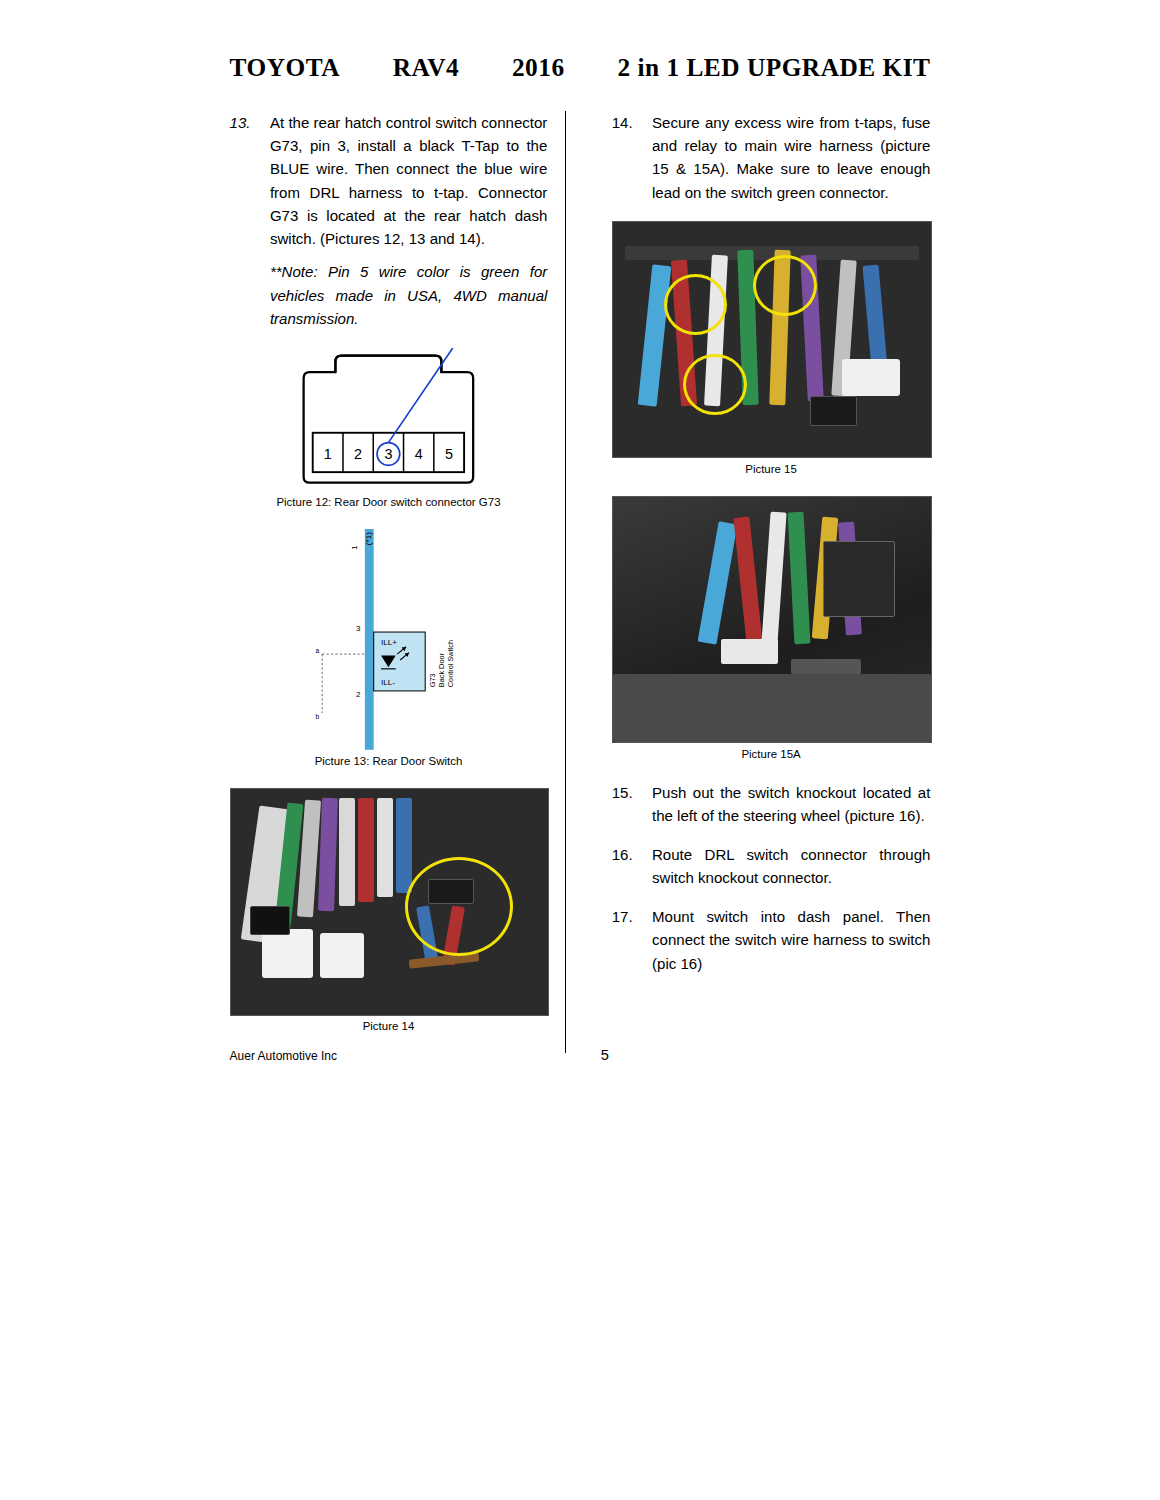TOYOTA RAV4 2016 2 in 1 LED UPGRADE KIT
13. At the rear hatch control switch connector G73, pin 3, install a black T-Tap to the BLUE wire. Then connect the blue wire from DRL harness to t-tap. Connector G73 is located at the rear hatch dash switch. (Pictures 12, 13 and 14). **Note: Pin 5 wire color is green for vehicles made in USA, 4WD manual transmission.
1 2 3 4 5
Picture 12: Rear Door switch connector G73
1 (*1) 3 2 ILL+ ILL- G73 Back Door Control Switch a b
Picture 13: Rear Door Switch
Picture 14
14. Secure any excess wire from t-taps, fuse and relay to main wire harness (picture 15 & 15A). Make sure to leave enough lead on the switch green connector.
Picture 15
Picture 15A
15. Push out the switch knockout located at the left of the steering wheel (picture 16).
16. Route DRL switch connector through switch knockout connector.
17. Mount switch into dash panel. Then connect the switch wire harness to switch (pic 16)
Auer Automotive Inc 5